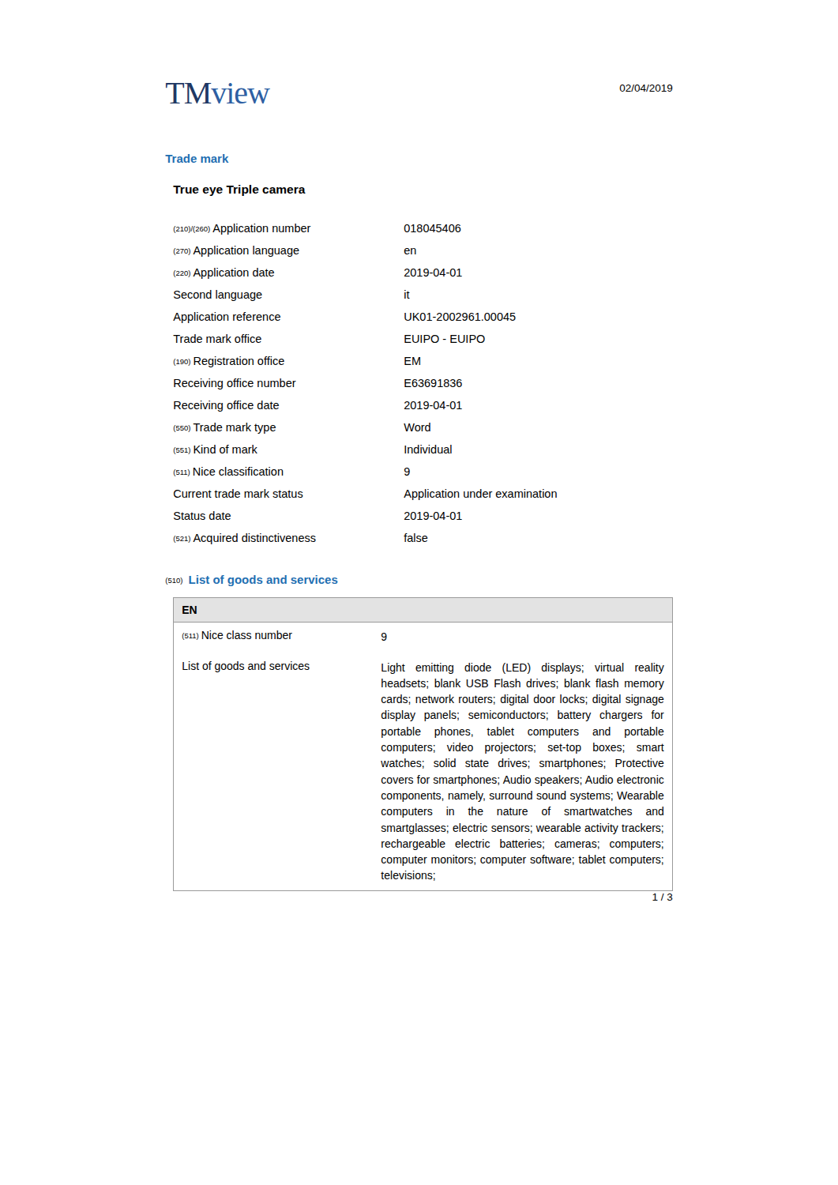TM view
02/04/2019
Trade mark
True eye Triple camera
| (210)/(260) Application number | 018045406 |
| (270) Application language | en |
| (220) Application date | 2019-04-01 |
| Second language | it |
| Application reference | UK01-2002961.00045 |
| Trade mark office | EUIPO - EUIPO |
| (190) Registration office | EM |
| Receiving office number | E63691836 |
| Receiving office date | 2019-04-01 |
| (550) Trade mark type | Word |
| (551) Kind of mark | Individual |
| (511) Nice classification | 9 |
| Current trade mark status | Application under examination |
| Status date | 2019-04-01 |
| (521) Acquired distinctiveness | false |
(510) List of goods and services
| EN |
| --- |
| (511) Nice class number | 9 |
| List of goods and services | Light emitting diode (LED) displays; virtual reality headsets; blank USB Flash drives; blank flash memory cards; network routers; digital door locks; digital signage display panels; semiconductors; battery chargers for portable phones, tablet computers and portable computers; video projectors; set-top boxes; smart watches; solid state drives; smartphones; Protective covers for smartphones; Audio speakers; Audio electronic components, namely, surround sound systems; Wearable computers in the nature of smartwatches and smartglasses; electric sensors; wearable activity trackers; rechargeable electric batteries; cameras; computers; computer monitors; computer software; tablet computers; televisions; |
1 / 3